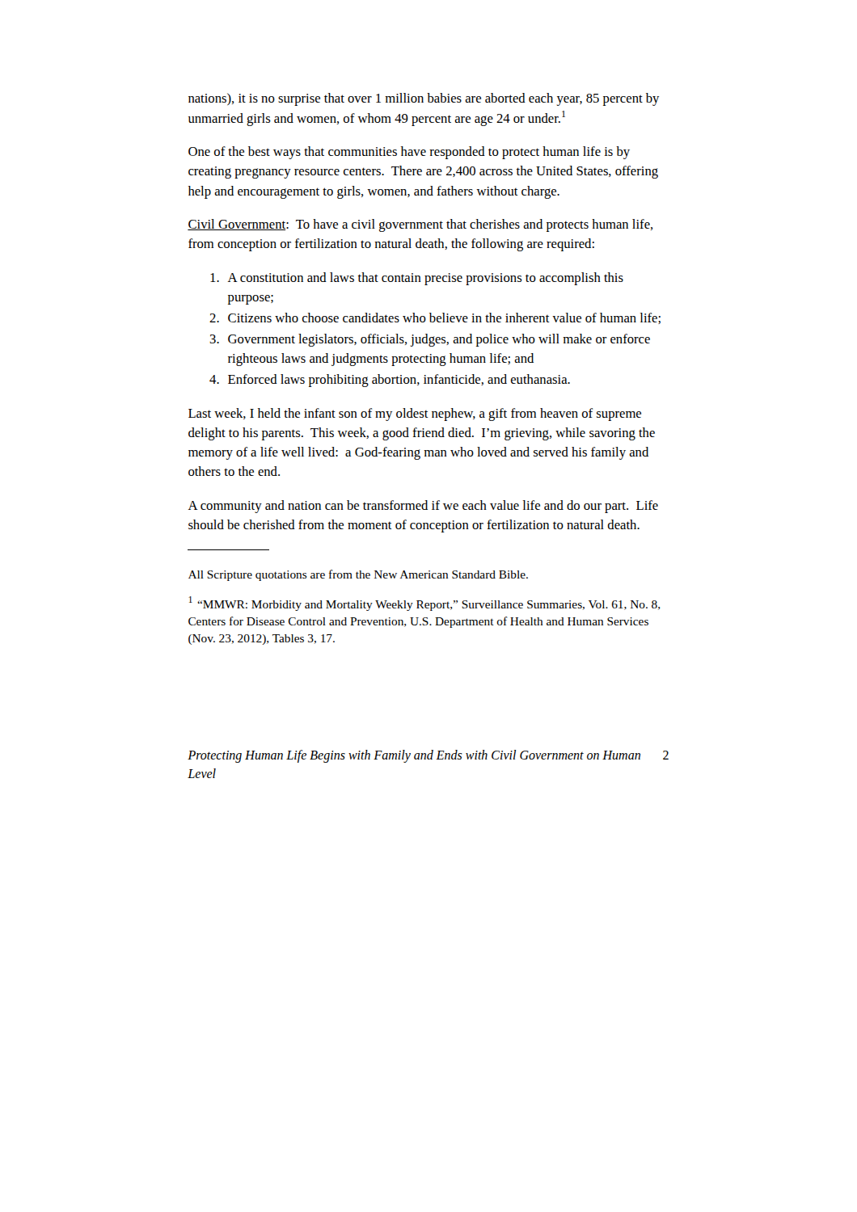nations), it is no surprise that over 1 million babies are aborted each year, 85 percent by unmarried girls and women, of whom 49 percent are age 24 or under.1
One of the best ways that communities have responded to protect human life is by creating pregnancy resource centers. There are 2,400 across the United States, offering help and encouragement to girls, women, and fathers without charge.
Civil Government: To have a civil government that cherishes and protects human life, from conception or fertilization to natural death, the following are required:
A constitution and laws that contain precise provisions to accomplish this purpose;
Citizens who choose candidates who believe in the inherent value of human life;
Government legislators, officials, judges, and police who will make or enforce righteous laws and judgments protecting human life; and
Enforced laws prohibiting abortion, infanticide, and euthanasia.
Last week, I held the infant son of my oldest nephew, a gift from heaven of supreme delight to his parents. This week, a good friend died. I’m grieving, while savoring the memory of a life well lived: a God-fearing man who loved and served his family and others to the end.
A community and nation can be transformed if we each value life and do our part. Life should be cherished from the moment of conception or fertilization to natural death.
All Scripture quotations are from the New American Standard Bible.
1 “MMWR: Morbidity and Mortality Weekly Report,” Surveillance Summaries, Vol. 61, No. 8, Centers for Disease Control and Prevention, U.S. Department of Health and Human Services (Nov. 23, 2012), Tables 3, 17.
Protecting Human Life Begins with Family and Ends with Civil Government on Human Level 2